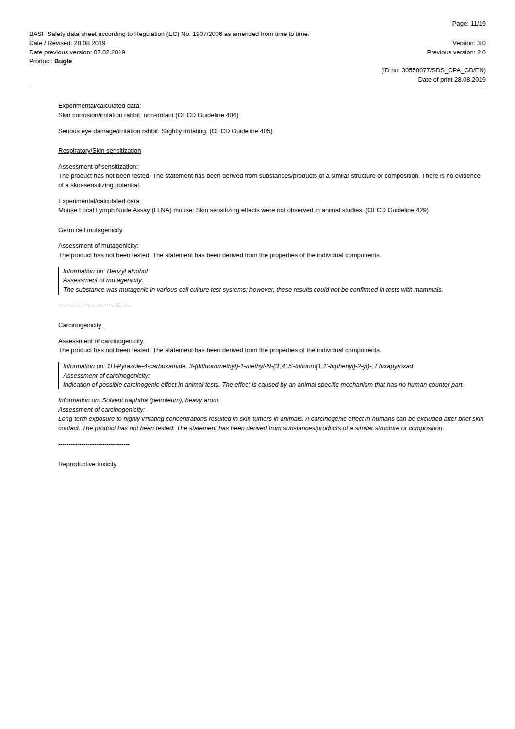Page: 11/19
BASF Safety data sheet according to Regulation (EC) No. 1907/2006 as amended from time to time.
Date / Revised: 28.08.2019
Version: 3.0
Date previous version: 07.02.2019
Previous version: 2.0
Product: Bugle
(ID no. 30558077/SDS_CPA_GB/EN)
Date of print 28.08.2019
Experimental/calculated data:
Skin corrosion/irritation rabbit: non-irritant (OECD Guideline 404)
Serious eye damage/irritation rabbit: Slightly irritating. (OECD Guideline 405)
Respiratory/Skin sensitization
Assessment of sensitization:
The product has not been tested. The statement has been derived from substances/products of a similar structure or composition. There is no evidence of a skin-sensitizing potential.
Experimental/calculated data:
Mouse Local Lymph Node Assay (LLNA) mouse: Skin sensitizing effects were not observed in animal studies. (OECD Guideline 429)
Germ cell mutagenicity
Assessment of mutagenicity:
The product has not been tested. The statement has been derived from the properties of the individual components.
Information on: Benzyl alcohol
Assessment of mutagenicity:
The substance was mutagenic in various cell culture test systems; however, these results could not be confirmed in tests with mammals.
----------------------------------
Carcinogenicity
Assessment of carcinogenicity:
The product has not been tested. The statement has been derived from the properties of the individual components.
Information on: 1H-Pyrazole-4-carboxamide, 3-(difluoromethyl)-1-methyl-N-(3',4',5'-trifluoro[1,1'-biphenyl]-2-yl)-; Fluxapyroxad
Assessment of carcinogenicity:
Indication of possible carcinogenic effect in animal tests. The effect is caused by an animal specific mechanism that has no human counter part.
Information on: Solvent naphtha (petroleum), heavy arom.
Assessment of carcinogenicity:
Long-term exposure to highly irritating concentrations resulted in skin tumors in animals. A carcinogenic effect in humans can be excluded after brief skin contact. The product has not been tested. The statement has been derived from substances/products of a similar structure or composition.
----------------------------------
Reproductive toxicity